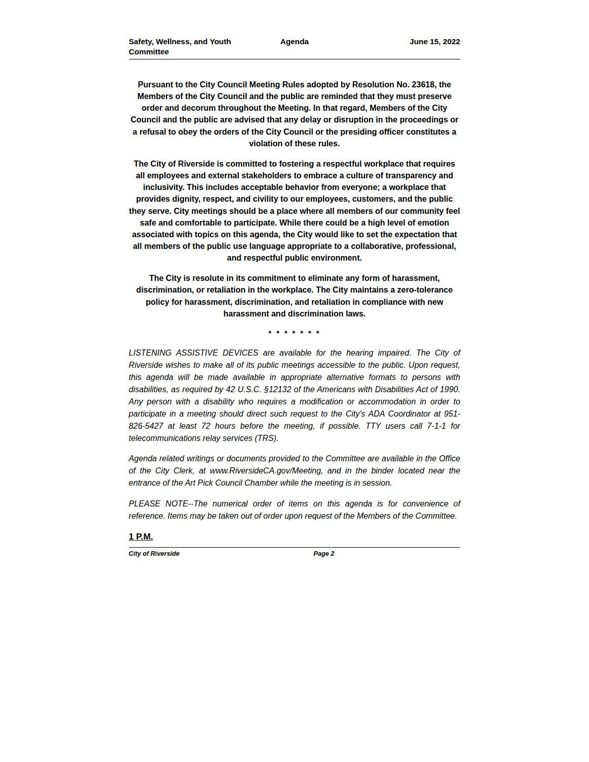Safety, Wellness, and Youth
Committee
Agenda
June 15, 2022
Pursuant to the City Council Meeting Rules adopted by Resolution No. 23618, the Members of the City Council and the public are reminded that they must preserve order and decorum throughout the Meeting. In that regard, Members of the City Council and the public are advised that any delay or disruption in the proceedings or a refusal to obey the orders of the City Council or the presiding officer constitutes a violation of these rules.
The City of Riverside is committed to fostering a respectful workplace that requires all employees and external stakeholders to embrace a culture of transparency and inclusivity. This includes acceptable behavior from everyone; a workplace that provides dignity, respect, and civility to our employees, customers, and the public they serve. City meetings should be a place where all members of our community feel safe and comfortable to participate. While there could be a high level of emotion associated with topics on this agenda, the City would like to set the expectation that all members of the public use language appropriate to a collaborative, professional, and respectful public environment.
The City is resolute in its commitment to eliminate any form of harassment, discrimination, or retaliation in the workplace. The City maintains a zero-tolerance policy for harassment, discrimination, and retaliation in compliance with new harassment and discrimination laws.
* * * * * * *
LISTENING ASSISTIVE DEVICES are available for the hearing impaired. The City of Riverside wishes to make all of its public meetings accessible to the public. Upon request, this agenda will be made available in appropriate alternative formats to persons with disabilities, as required by 42 U.S.C. §12132 of the Americans with Disabilities Act of 1990. Any person with a disability who requires a modification or accommodation in order to participate in a meeting should direct such request to the City's ADA Coordinator at 951-826-5427 at least 72 hours before the meeting, if possible. TTY users call 7-1-1 for telecommunications relay services (TRS).
Agenda related writings or documents provided to the Committee are available in the Office of the City Clerk, at www.RiversideCA.gov/Meeting, and in the binder located near the entrance of the Art Pick Council Chamber while the meeting is in session.
PLEASE NOTE--The numerical order of items on this agenda is for convenience of reference. Items may be taken out of order upon request of the Members of the Committee.
1 P.M.
City of Riverside
Page 2